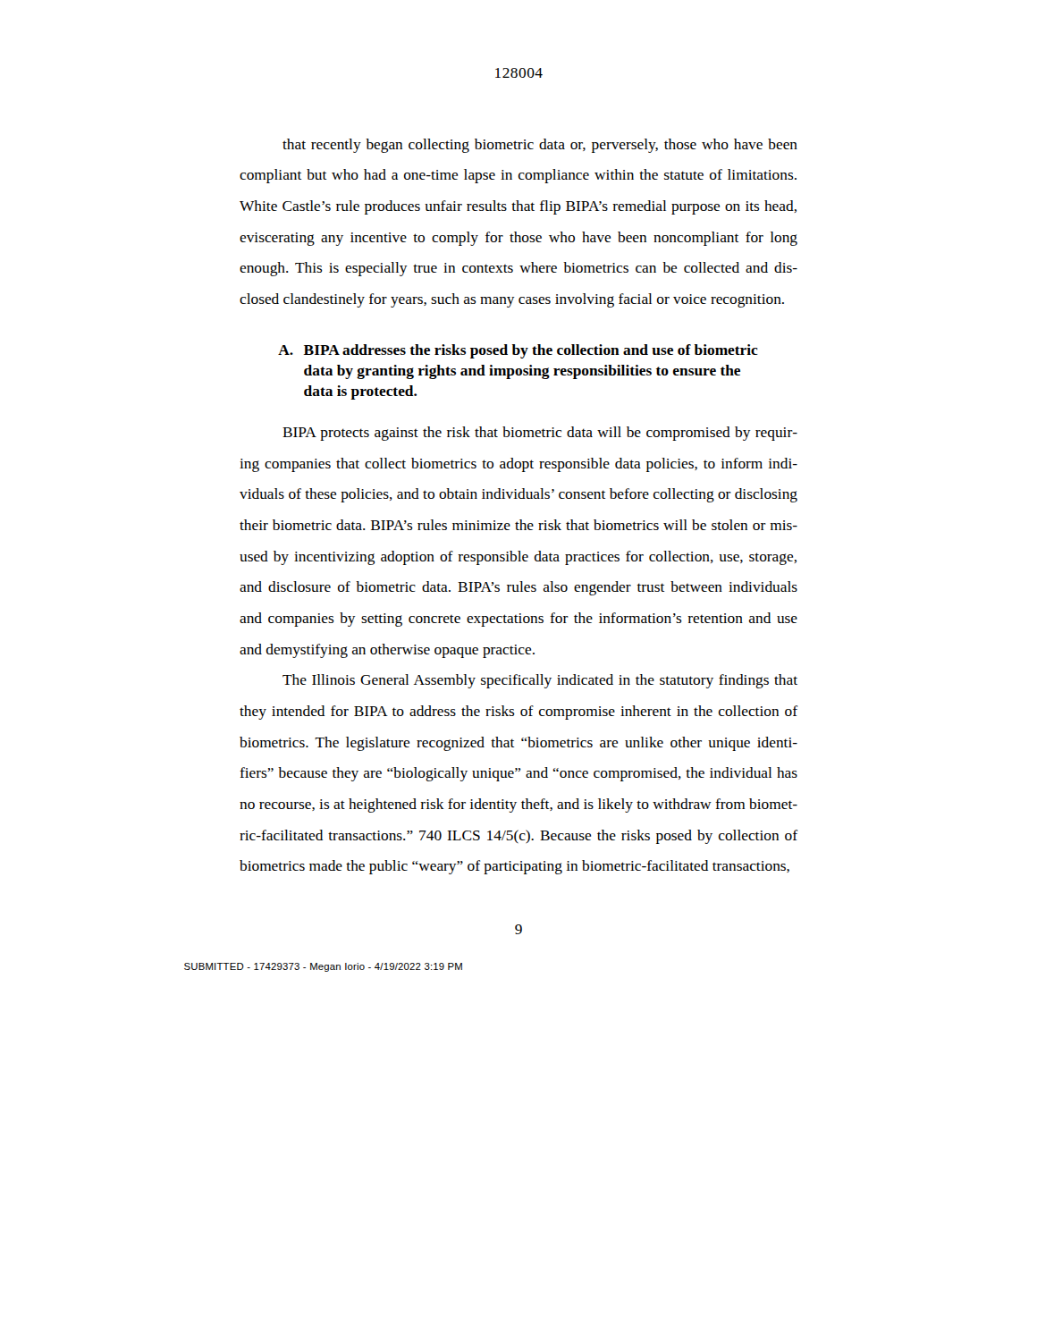128004
that recently began collecting biometric data or, perversely, those who have been compliant but who had a one-time lapse in compliance within the statute of limitations. White Castle’s rule produces unfair results that flip BIPA’s remedial purpose on its head, eviscerating any incentive to comply for those who have been noncompliant for long enough. This is especially true in contexts where biometrics can be collected and disclosed clandestinely for years, such as many cases involving facial or voice recognition.
A. BIPA addresses the risks posed by the collection and use of biometric data by granting rights and imposing responsibilities to ensure the data is protected.
BIPA protects against the risk that biometric data will be compromised by requiring companies that collect biometrics to adopt responsible data policies, to inform individuals of these policies, and to obtain individuals’ consent before collecting or disclosing their biometric data. BIPA’s rules minimize the risk that biometrics will be stolen or misused by incentivizing adoption of responsible data practices for collection, use, storage, and disclosure of biometric data. BIPA’s rules also engender trust between individuals and companies by setting concrete expectations for the information’s retention and use and demystifying an otherwise opaque practice.
The Illinois General Assembly specifically indicated in the statutory findings that they intended for BIPA to address the risks of compromise inherent in the collection of biometrics. The legislature recognized that “biometrics are unlike other unique identifiers” because they are “biologically unique” and “once compromised, the individual has no recourse, is at heightened risk for identity theft, and is likely to withdraw from biometric-facilitated transactions.” 740 ILCS 14/5(c). Because the risks posed by collection of biometrics made the public “weary” of participating in biometric-facilitated transactions,
9
SUBMITTED - 17429373 - Megan Iorio - 4/19/2022 3:19 PM